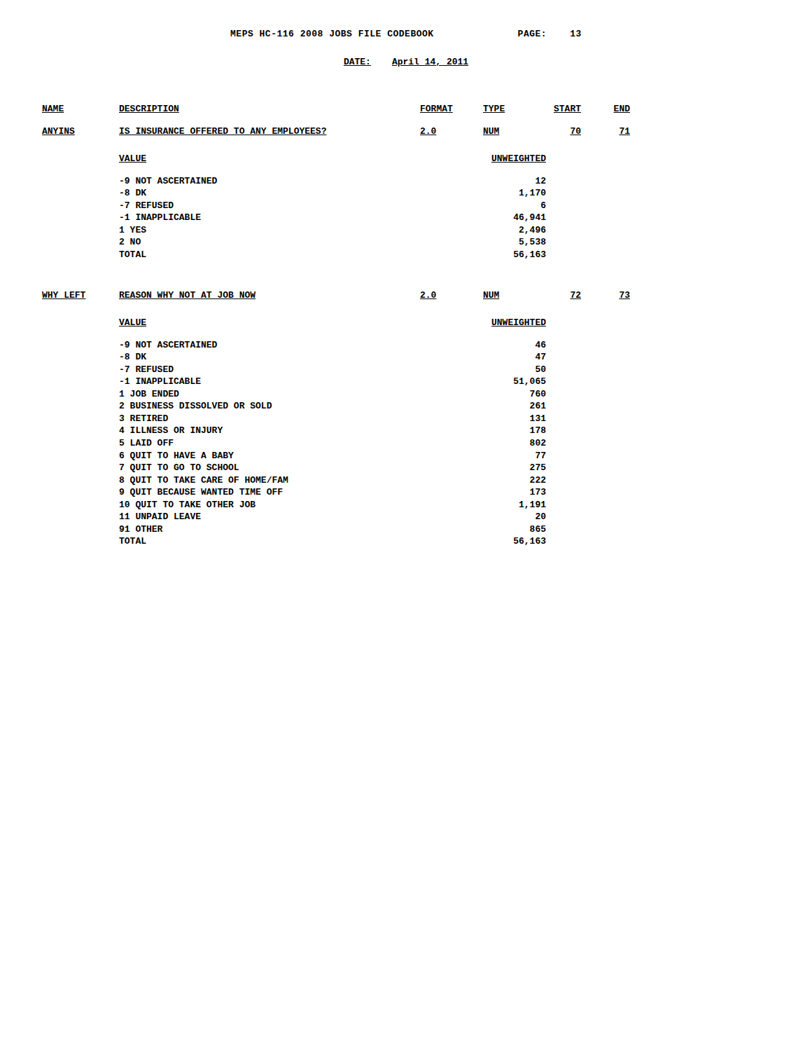MEPS HC-116 2008 JOBS FILE CODEBOOK PAGE: 13
DATE: April 14, 2011
NAME
DESCRIPTION
FORMAT
TYPE
START
END
ANYINS
IS INSURANCE OFFERED TO ANY EMPLOYEES?
2.0
NUM
70
71
VALUE
UNWEIGHTED
-9 NOT ASCERTAINED
12
-8 DK
1,170
-7 REFUSED
6
-1 INAPPLICABLE
46,941
1 YES
2,496
2 NO
5,538
TOTAL
56,163
WHY_LEFT
REASON WHY NOT AT JOB NOW
2.0
NUM
72
73
VALUE
UNWEIGHTED
-9 NOT ASCERTAINED
46
-8 DK
47
-7 REFUSED
50
-1 INAPPLICABLE
51,065
1 JOB ENDED
760
2 BUSINESS DISSOLVED OR SOLD
261
3 RETIRED
131
4 ILLNESS OR INJURY
178
5 LAID OFF
802
6 QUIT TO HAVE A BABY
77
7 QUIT TO GO TO SCHOOL
275
8 QUIT TO TAKE CARE OF HOME/FAM
222
9 QUIT BECAUSE WANTED TIME OFF
173
10 QUIT TO TAKE OTHER JOB
1,191
11 UNPAID LEAVE
20
91 OTHER
865
TOTAL
56,163